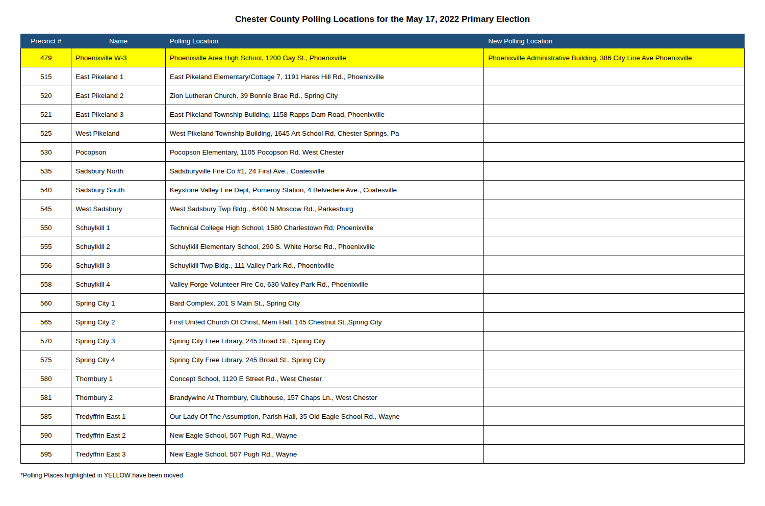Chester County Polling Locations for the May 17, 2022 Primary Election
| Precinct # | Name | Polling Location | New Polling Location |
| --- | --- | --- | --- |
| 479 | Phoenixville W-3 | Phoenixville Area High School, 1200 Gay St., Phoenixville | Phoenixville Administrative Building, 386 City Line Ave Phoenixville |
| 515 | East Pikeland 1 | East Pikeland Elementary/Cottage 7, 1191 Hares Hill Rd., Phoenixville | |
| 520 | East Pikeland 2 | Zion Lutheran Church, 39 Bonnie Brae Rd., Spring City | |
| 521 | East Pikeland 3 | East Pikeland Township Building, 1158 Rapps Dam Road, Phoenixville | |
| 525 | West Pikeland | West Pikeland Township Building, 1645 Art School Rd, Chester Springs, Pa | |
| 530 | Pocopson | Pocopson Elementary, 1105 Pocopson Rd. West Chester | |
| 535 | Sadsbury North | Sadsburyville Fire Co #1, 24 First Ave., Coatesville | |
| 540 | Sadsbury South | Keystone Valley Fire Dept, Pomeroy Station, 4 Belvedere Ave., Coatesville | |
| 545 | West Sadsbury | West Sadsbury Twp Bldg., 6400 N Moscow Rd., Parkesburg | |
| 550 | Schuylkill 1 | Technical College High School, 1580 Charlestown Rd, Phoenixville | |
| 555 | Schuylkill 2 | Schuylkill Elementary School, 290 S. White Horse Rd., Phoenixville | |
| 556 | Schuylkill 3 | Schuylkill Twp Bldg., 111 Valley Park Rd., Phoenixville | |
| 558 | Schuylkill 4 | Valley Forge Volunteer Fire Co, 630 Valley Park Rd., Phoenixville | |
| 560 | Spring City 1 | Bard Complex, 201 S Main St., Spring City | |
| 565 | Spring City 2 | First United Church Of Christ, Mem Hall, 145 Chestnut St.,Spring City | |
| 570 | Spring City 3 | Spring City Free Library, 245 Broad St., Spring City | |
| 575 | Spring City 4 | Spring City Free Library, 245 Broad St., Spring City | |
| 580 | Thornbury 1 | Concept School, 1120 E Street Rd., West Chester | |
| 581 | Thornbury 2 | Brandywine At Thornbury, Clubhouse, 157 Chaps Ln., West Chester | |
| 585 | Tredyffrin East 1 | Our Lady Of The Assumption, Parish Hall, 35 Old Eagle School Rd., Wayne | |
| 590 | Tredyffrin East 2 | New Eagle School, 507 Pugh Rd., Wayne | |
| 595 | Tredyffrin East 3 | New Eagle School, 507 Pugh Rd., Wayne | |
*Polling Places highlighted in YELLOW have been moved